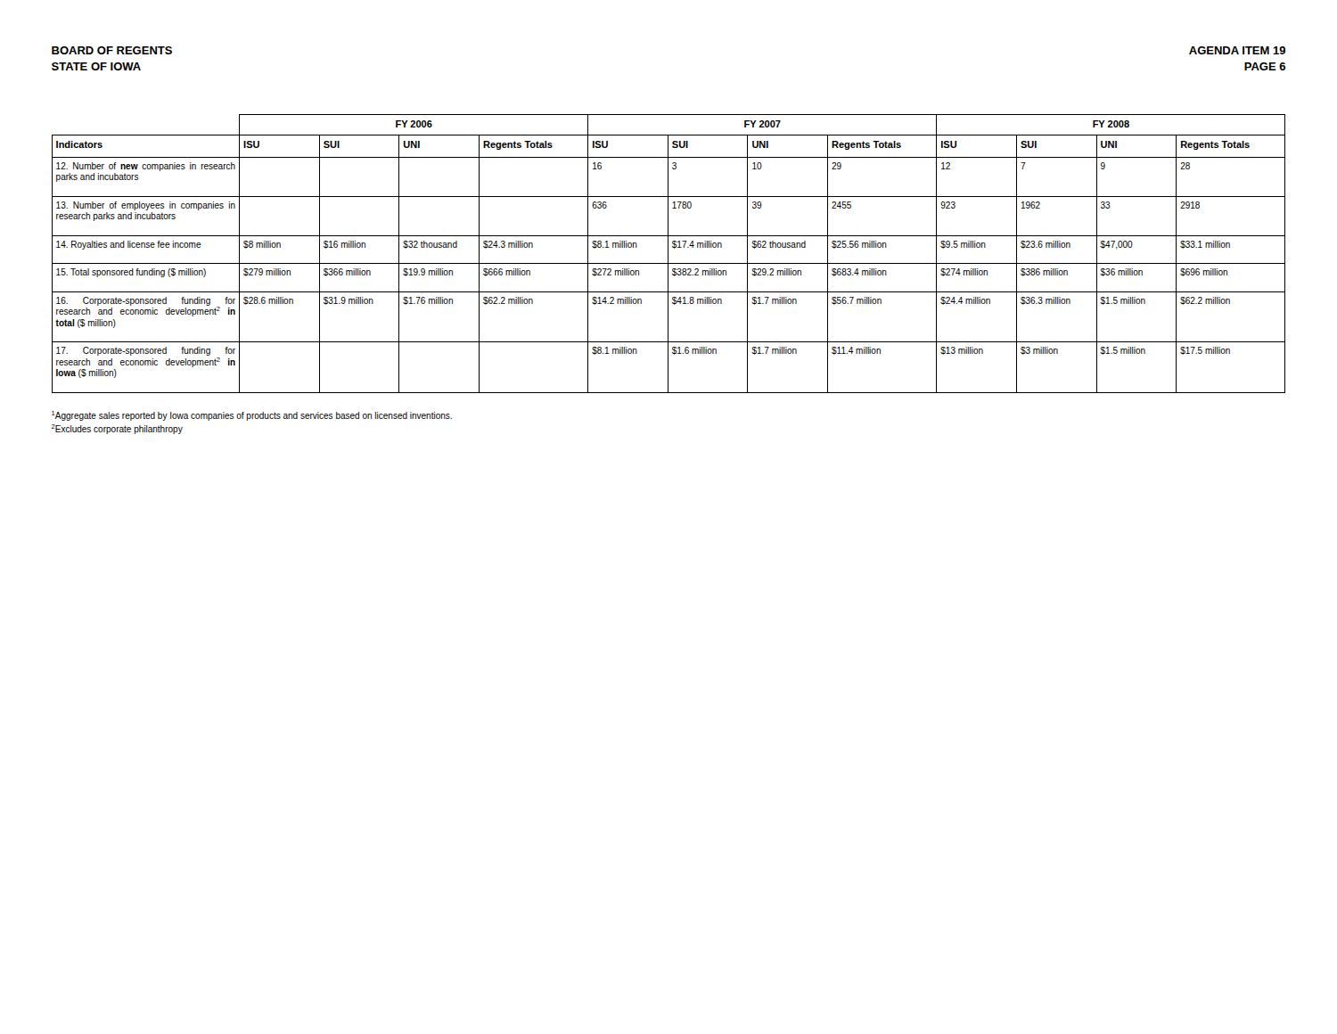BOARD OF REGENTS
STATE OF IOWA
AGENDA ITEM 19
PAGE 6
| | FY 2006 | FY 2007 | FY 2008 |
| --- | --- | --- | --- |
| Indicators | ISU | SUI | UNI | Regents Totals | ISU | SUI | UNI | Regents Totals | ISU | SUI | UNI | Regents Totals |
| 12. Number of new companies in research parks and incubators | | | | | 16 | 3 | 10 | 29 | 12 | 7 | 9 | 28 |
| 13. Number of employees in companies in research parks and incubators | | | | | 636 | 1780 | 39 | 2455 | 923 | 1962 | 33 | 2918 |
| 14. Royalties and license fee income | $8 million | $16 million | $32 thousand | $24.3 million | $8.1 million | $17.4 million | $62 thousand | $25.56 million | $9.5 million | $23.6 million | $47,000 | $33.1 million |
| 15. Total sponsored funding ($ million) | $279 million | $366 million | $19.9 million | $666 million | $272 million | $382.2 million | $29.2 million | $683.4 million | $274 million | $386 million | $36 million | $696 million |
| 16. Corporate-sponsored funding for research and economic development 2 in total ($ million) | $28.6 million | $31.9 million | $1.76 million | $62.2 million | $14.2 million | $41.8 million | $1.7 million | $56.7 million | $24.4 million | $36.3 million | $1.5 million | $62.2 million |
| 17. Corporate-sponsored funding for research and economic development 2 in Iowa ($ million) | | | | | $8.1 million | $1.6 million | $1.7 million | $11.4 million | $13 million | $3 million | $1.5 million | $17.5 million |
1Aggregate sales reported by Iowa companies of products and services based on licensed inventions.
2Excludes corporate philanthropy